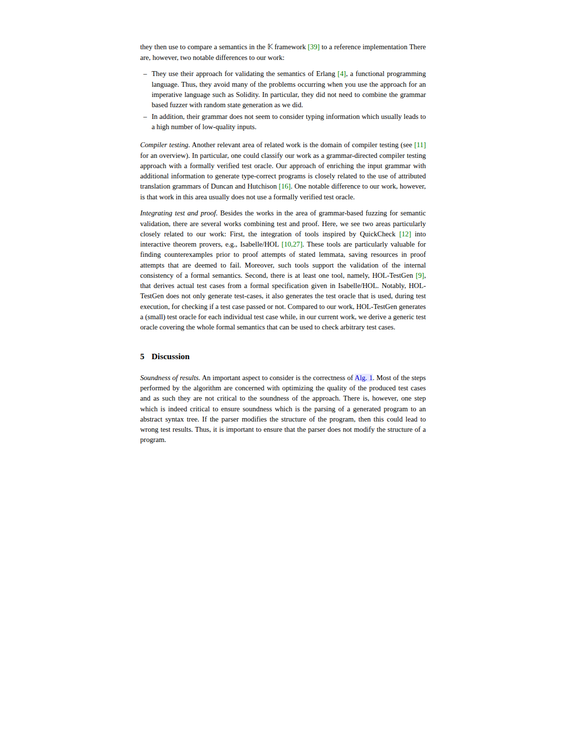they then use to compare a semantics in the 𝕂 framework [39] to a reference implementation There are, however, two notable differences to our work:
They use their approach for validating the semantics of Erlang [4], a functional programming language. Thus, they avoid many of the problems occurring when you use the approach for an imperative language such as Solidity. In particular, they did not need to combine the grammar based fuzzer with random state generation as we did.
In addition, their grammar does not seem to consider typing information which usually leads to a high number of low-quality inputs.
Compiler testing. Another relevant area of related work is the domain of compiler testing (see [11] for an overview). In particular, one could classify our work as a grammar-directed compiler testing approach with a formally verified test oracle. Our approach of enriching the input grammar with additional information to generate type-correct programs is closely related to the use of attributed translation grammars of Duncan and Hutchison [16]. One notable difference to our work, however, is that work in this area usually does not use a formally verified test oracle.
Integrating test and proof. Besides the works in the area of grammar-based fuzzing for semantic validation, there are several works combining test and proof. Here, we see two areas particularly closely related to our work: First, the integration of tools inspired by QuickCheck [12] into interactive theorem provers, e.g., Isabelle/HOL [10,27]. These tools are particularly valuable for finding counterexamples prior to proof attempts of stated lemmata, saving resources in proof attempts that are deemed to fail. Moreover, such tools support the validation of the internal consistency of a formal semantics. Second, there is at least one tool, namely, HOL-TestGen [9], that derives actual test cases from a formal specification given in Isabelle/HOL. Notably, HOL-TestGen does not only generate test-cases, it also generates the test oracle that is used, during test execution, for checking if a test case passed or not. Compared to our work, HOL-TestGen generates a (small) test oracle for each individual test case while, in our current work, we derive a generic test oracle covering the whole formal semantics that can be used to check arbitrary test cases.
5 Discussion
Soundness of results. An important aspect to consider is the correctness of Alg. 1. Most of the steps performed by the algorithm are concerned with optimizing the quality of the produced test cases and as such they are not critical to the soundness of the approach. There is, however, one step which is indeed critical to ensure soundness which is the parsing of a generated program to an abstract syntax tree. If the parser modifies the structure of the program, then this could lead to wrong test results. Thus, it is important to ensure that the parser does not modify the structure of a program.